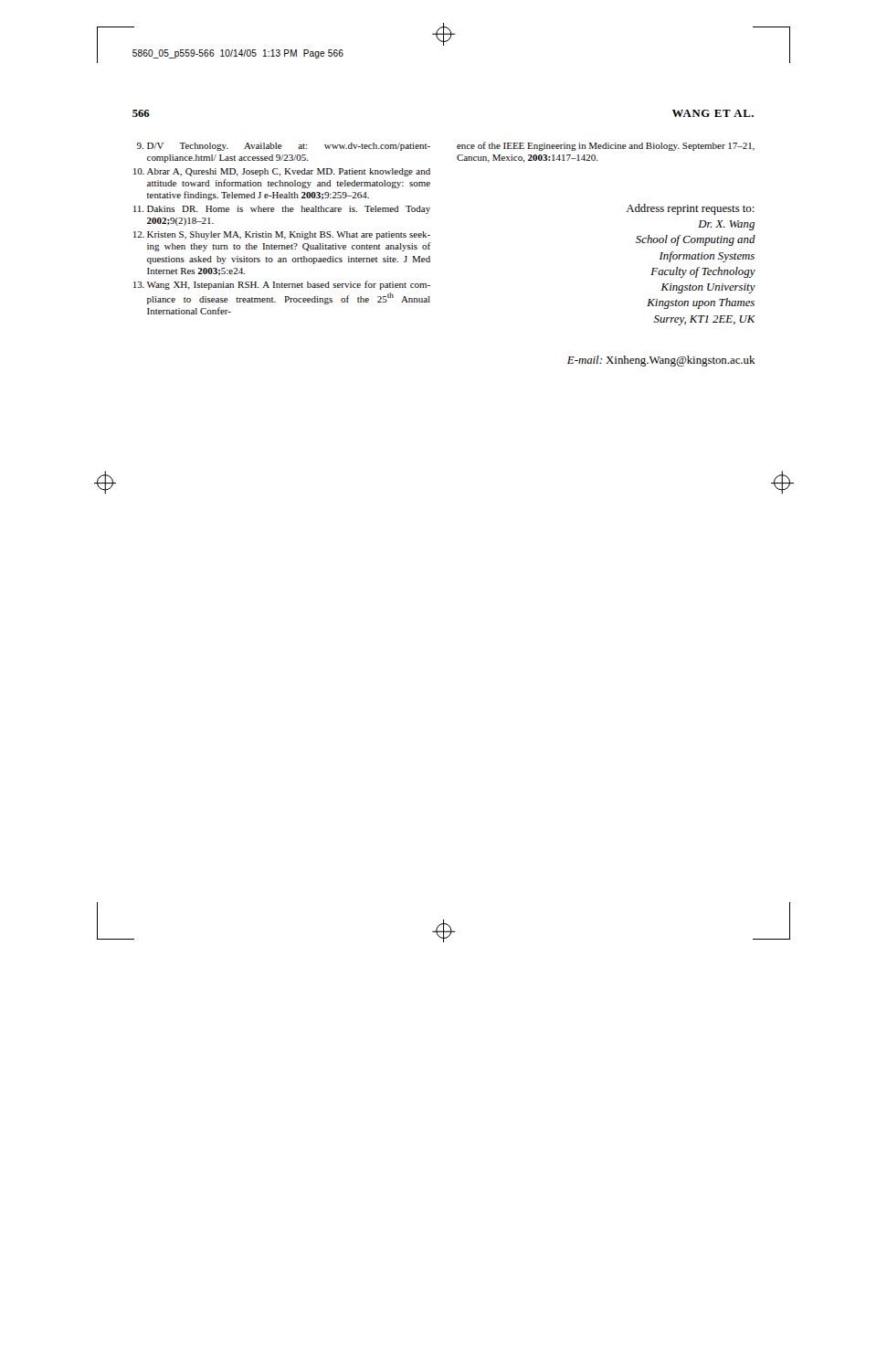5860_05_p559-566 10/14/05 1:13 PM Page 566
566 WANG ET AL.
9. D/V Technology. Available at: www.dv-tech.com/patient-compliance.html/ Last accessed 9/23/05.
10. Abrar A, Qureshi MD, Joseph C, Kvedar MD. Patient knowledge and attitude toward information technology and teledermatology: some tentative findings. Telemed J e-Health 2003; 9:259–264.
11. Dakins DR. Home is where the healthcare is. Telemed Today 2002; 9(2)18–21.
12. Kristen S, Shuyler MA, Kristin M, Knight BS. What are patients seeking when they turn to the Internet? Qualitative content analysis of questions asked by visitors to an orthopaedics internet site. J Med Internet Res 2003; 5:e24.
13. Wang XH, Istepanian RSH. A Internet based service for patient compliance to disease treatment. Proceedings of the 25th Annual International Confer-
ence of the IEEE Engineering in Medicine and Biology. September 17–21, Cancun, Mexico, 2003: 1417–1420.
Address reprint requests to:
Dr. X. Wang
School of Computing and
Information Systems
Faculty of Technology
Kingston University
Kingston upon Thames
Surrey, KT1 2EE, UK
E-mail: Xinheng.Wang@kingston.ac.uk